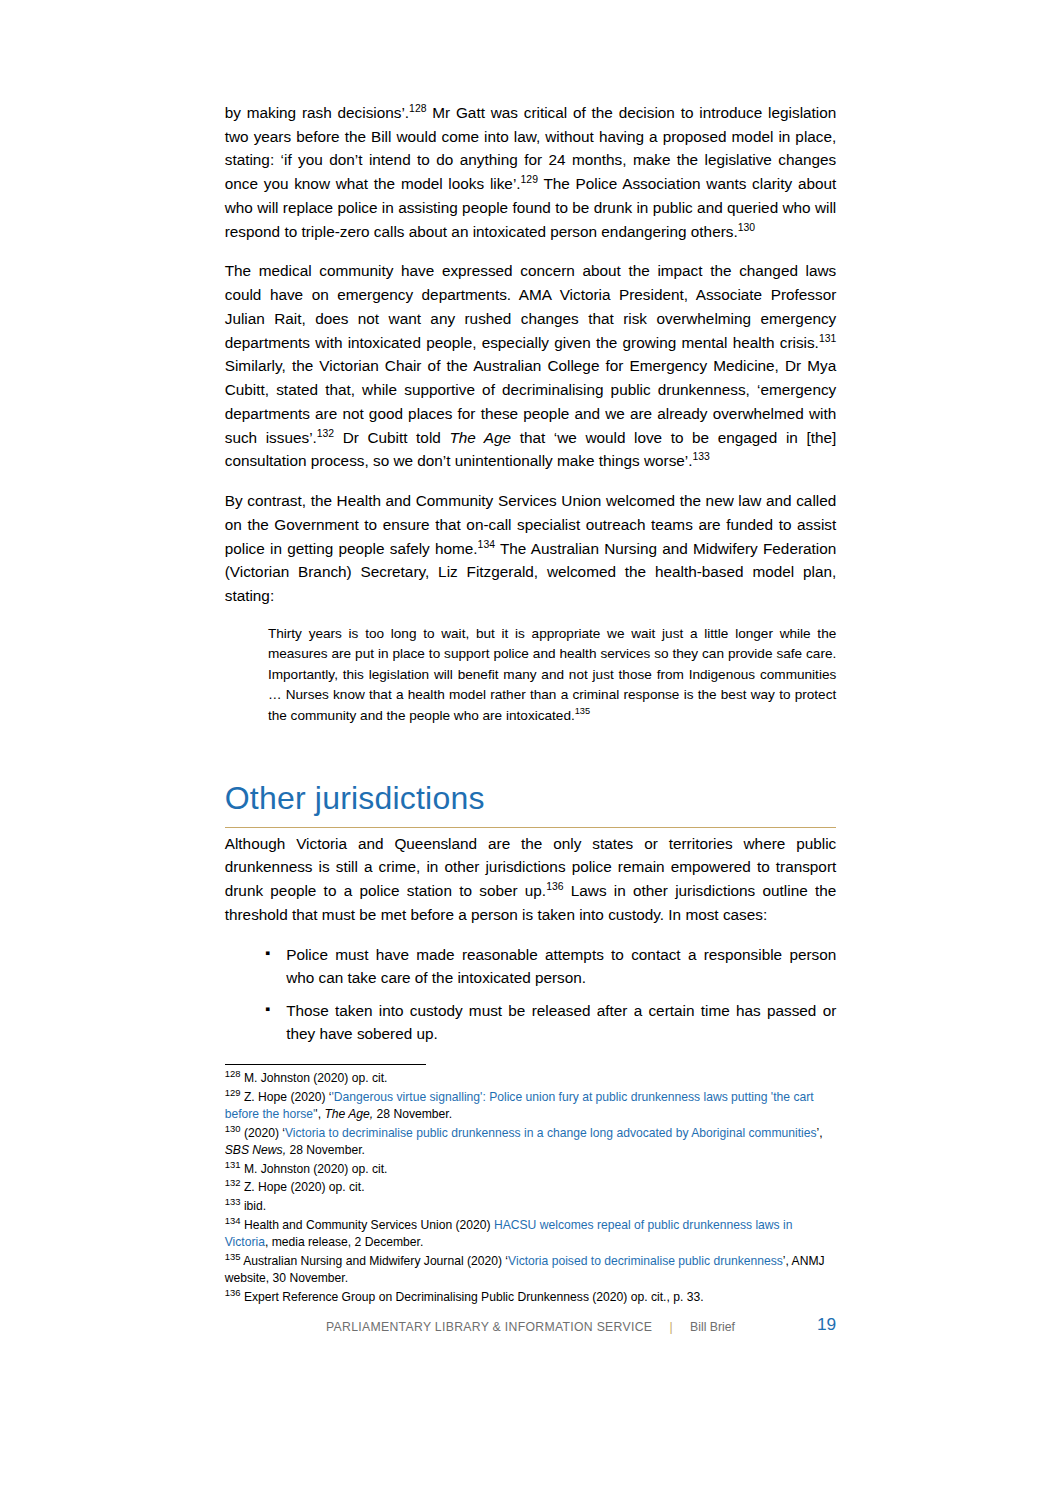by making rash decisions’.128 Mr Gatt was critical of the decision to introduce legislation two years before the Bill would come into law, without having a proposed model in place, stating: ‘if you don’t intend to do anything for 24 months, make the legislative changes once you know what the model looks like’.129 The Police Association wants clarity about who will replace police in assisting people found to be drunk in public and queried who will respond to triple-zero calls about an intoxicated person endangering others.130
The medical community have expressed concern about the impact the changed laws could have on emergency departments. AMA Victoria President, Associate Professor Julian Rait, does not want any rushed changes that risk overwhelming emergency departments with intoxicated people, especially given the growing mental health crisis.131 Similarly, the Victorian Chair of the Australian College for Emergency Medicine, Dr Mya Cubitt, stated that, while supportive of decriminalising public drunkenness, ‘emergency departments are not good places for these people and we are already overwhelmed with such issues’.132 Dr Cubitt told The Age that ‘we would love to be engaged in [the] consultation process, so we don’t unintentionally make things worse’.133
By contrast, the Health and Community Services Union welcomed the new law and called on the Government to ensure that on-call specialist outreach teams are funded to assist police in getting people safely home.134 The Australian Nursing and Midwifery Federation (Victorian Branch) Secretary, Liz Fitzgerald, welcomed the health-based model plan, stating:
Thirty years is too long to wait, but it is appropriate we wait just a little longer while the measures are put in place to support police and health services so they can provide safe care. Importantly, this legislation will benefit many and not just those from Indigenous communities … Nurses know that a health model rather than a criminal response is the best way to protect the community and the people who are intoxicated.135
Other jurisdictions
Although Victoria and Queensland are the only states or territories where public drunkenness is still a crime, in other jurisdictions police remain empowered to transport drunk people to a police station to sober up.136 Laws in other jurisdictions outline the threshold that must be met before a person is taken into custody. In most cases:
Police must have made reasonable attempts to contact a responsible person who can take care of the intoxicated person.
Those taken into custody must be released after a certain time has passed or they have sobered up.
128 M. Johnston (2020) op. cit.
129 Z. Hope (2020) ‘'Dangerous virtue signalling': Police union fury at public drunkenness laws putting 'the cart before the horse'', The Age, 28 November.
130 (2020) ‘Victoria to decriminalise public drunkenness in a change long advocated by Aboriginal communities’, SBS News, 28 November.
131 M. Johnston (2020) op. cit.
132 Z. Hope (2020) op. cit.
133 ibid.
134 Health and Community Services Union (2020) HACSU welcomes repeal of public drunkenness laws in Victoria, media release, 2 December.
135 Australian Nursing and Midwifery Journal (2020) ‘Victoria poised to decriminalise public drunkenness’, ANMJ website, 30 November.
136 Expert Reference Group on Decriminalising Public Drunkenness (2020) op. cit., p. 33.
PARLIAMENTARY LIBRARY & INFORMATION SERVICE | Bill Brief 19